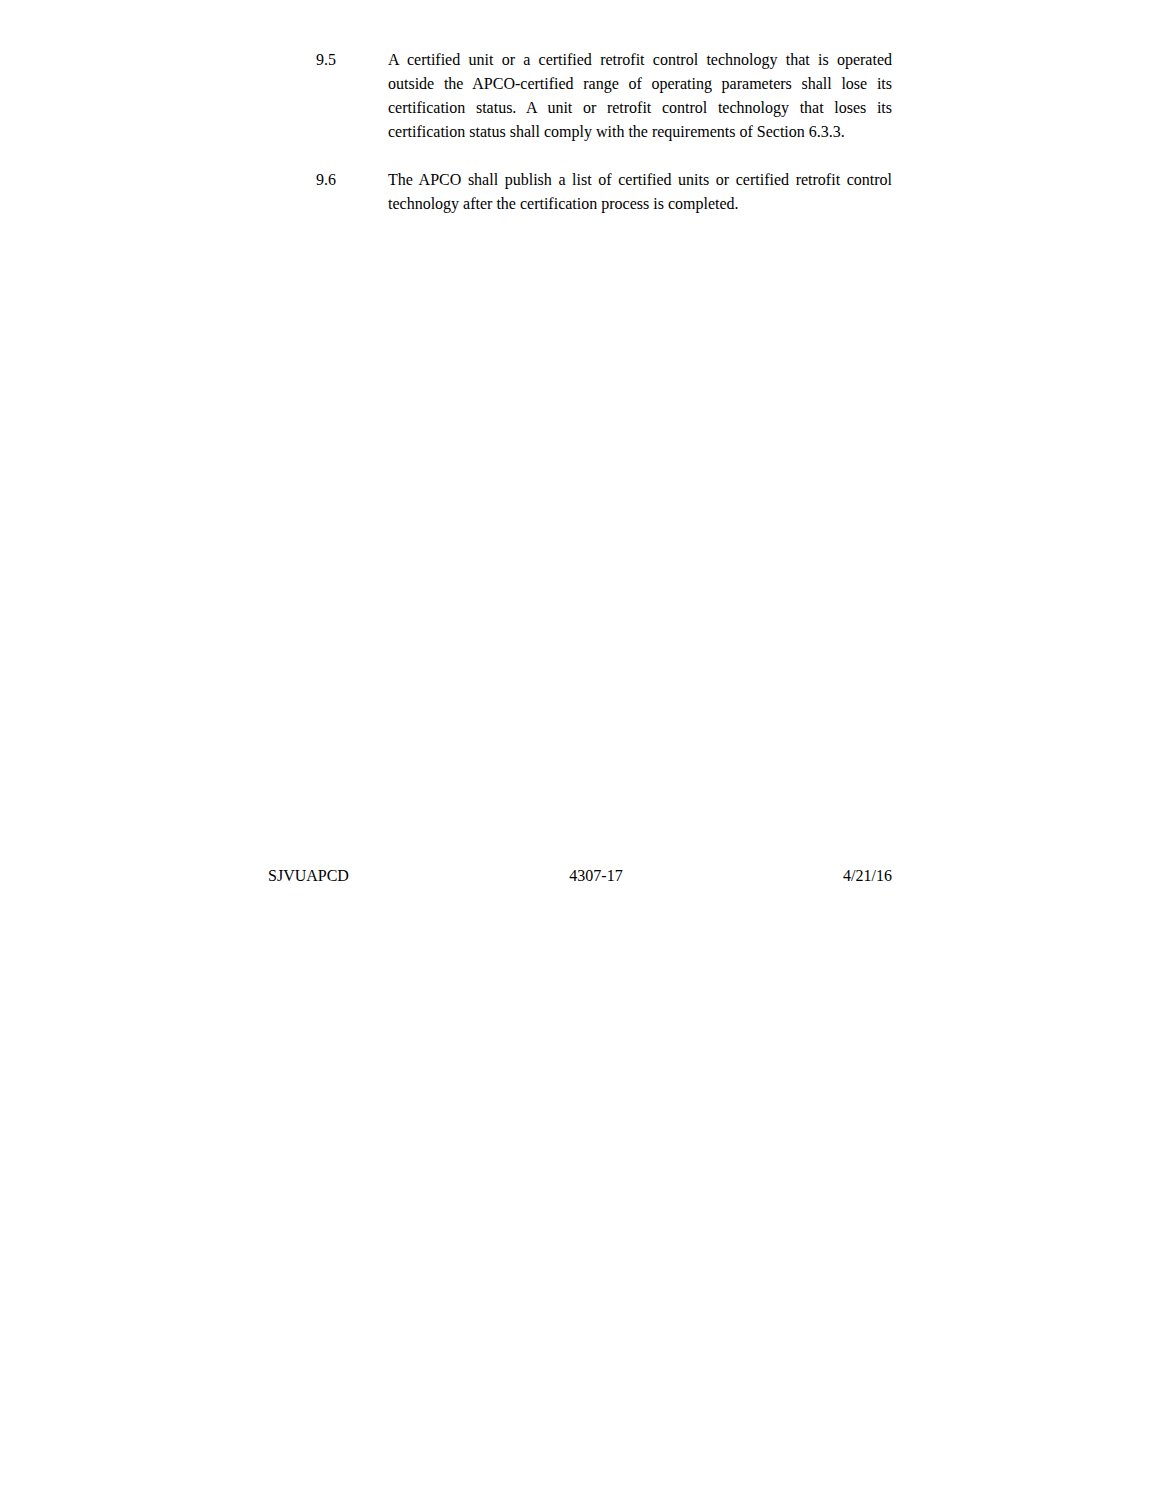9.5
A certified unit or a certified retrofit control technology that is operated outside the APCO-certified range of operating parameters shall lose its certification status. A unit or retrofit control technology that loses its certification status shall comply with the requirements of Section 6.3.3.
9.6
The APCO shall publish a list of certified units or certified retrofit control technology after the certification process is completed.
SJVUAPCD
4307-17
4/21/16